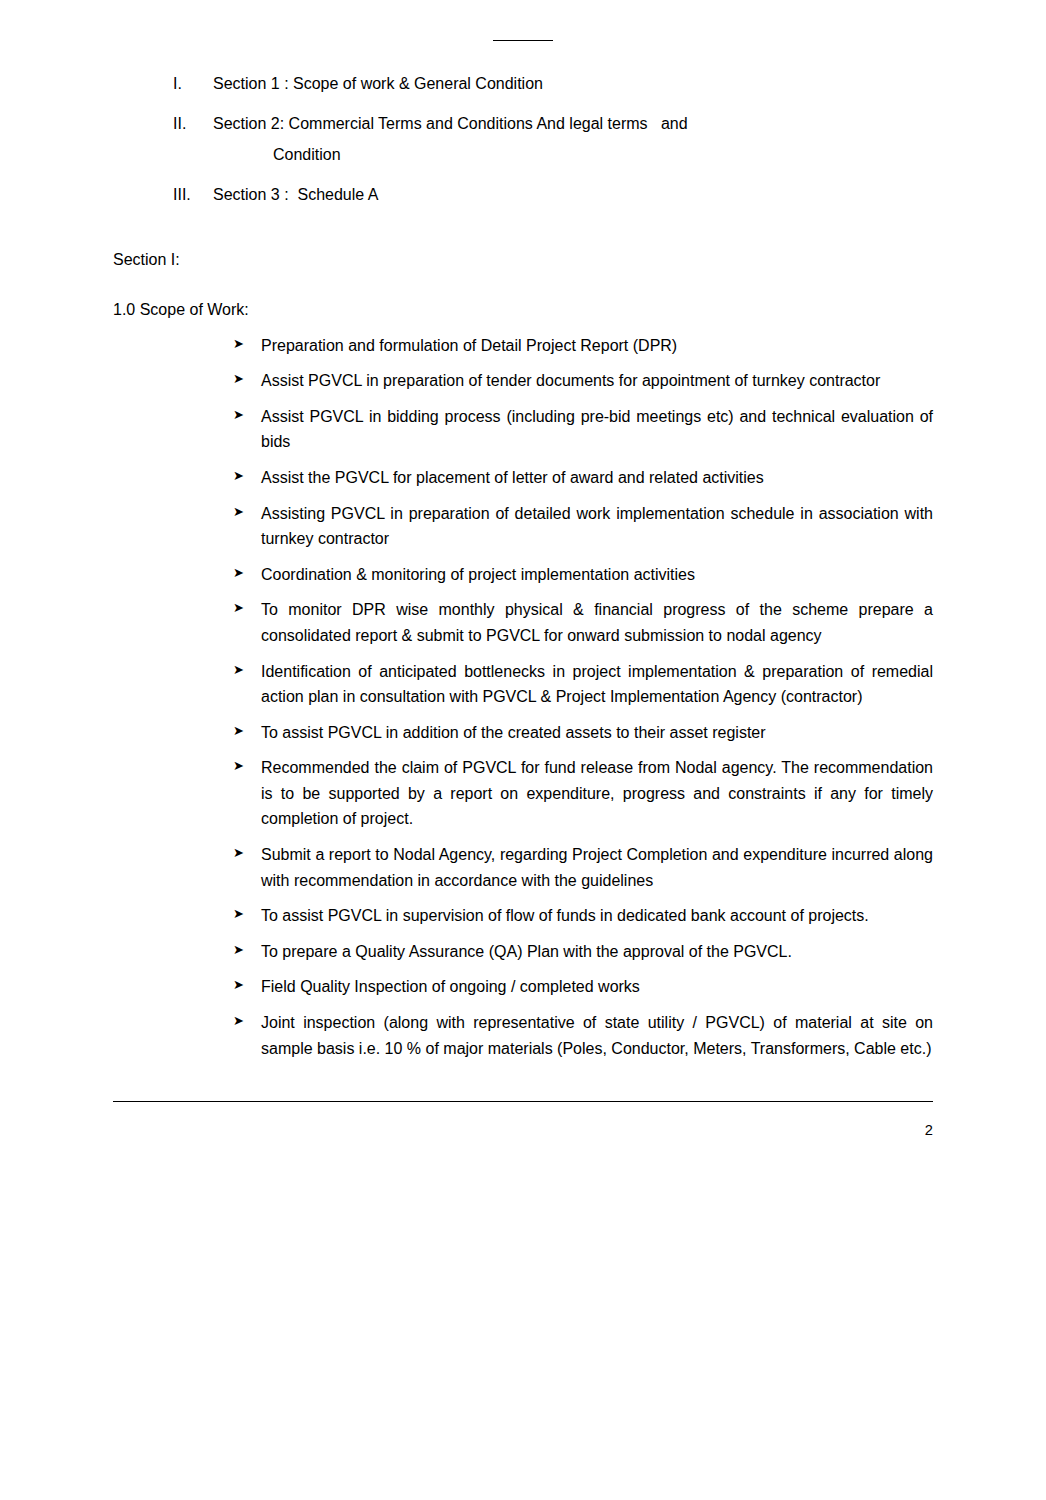I. Section 1 : Scope of work & General Condition
II. Section 2: Commercial Terms and Conditions And legal terms and Condition
III. Section 3 : Schedule A
Section I:
1.0 Scope of Work:
Preparation and formulation of Detail Project Report (DPR)
Assist PGVCL in preparation of tender documents for appointment of turnkey contractor
Assist PGVCL in bidding process (including pre-bid meetings etc) and technical evaluation of bids
Assist the PGVCL for placement of letter of award and related activities
Assisting PGVCL in preparation of detailed work implementation schedule in association with turnkey contractor
Coordination & monitoring of project implementation activities
To monitor DPR wise monthly physical & financial progress of the scheme prepare a consolidated report & submit to PGVCL for onward submission to nodal agency
Identification of anticipated bottlenecks in project implementation & preparation of remedial action plan in consultation with PGVCL & Project Implementation Agency (contractor)
To assist PGVCL in addition of the created assets to their asset register
Recommended the claim of PGVCL for fund release from Nodal agency. The recommendation is to be supported by a report on expenditure, progress and constraints if any for timely completion of project.
Submit a report to Nodal Agency, regarding Project Completion and expenditure incurred along with recommendation in accordance with the guidelines
To assist PGVCL in supervision of flow of funds in dedicated bank account of projects.
To prepare a Quality Assurance (QA) Plan with the approval of the PGVCL.
Field Quality Inspection of ongoing / completed works
Joint inspection (along with representative of state utility / PGVCL) of material at site on sample basis i.e. 10 % of major materials (Poles, Conductor, Meters, Transformers, Cable etc.)
2